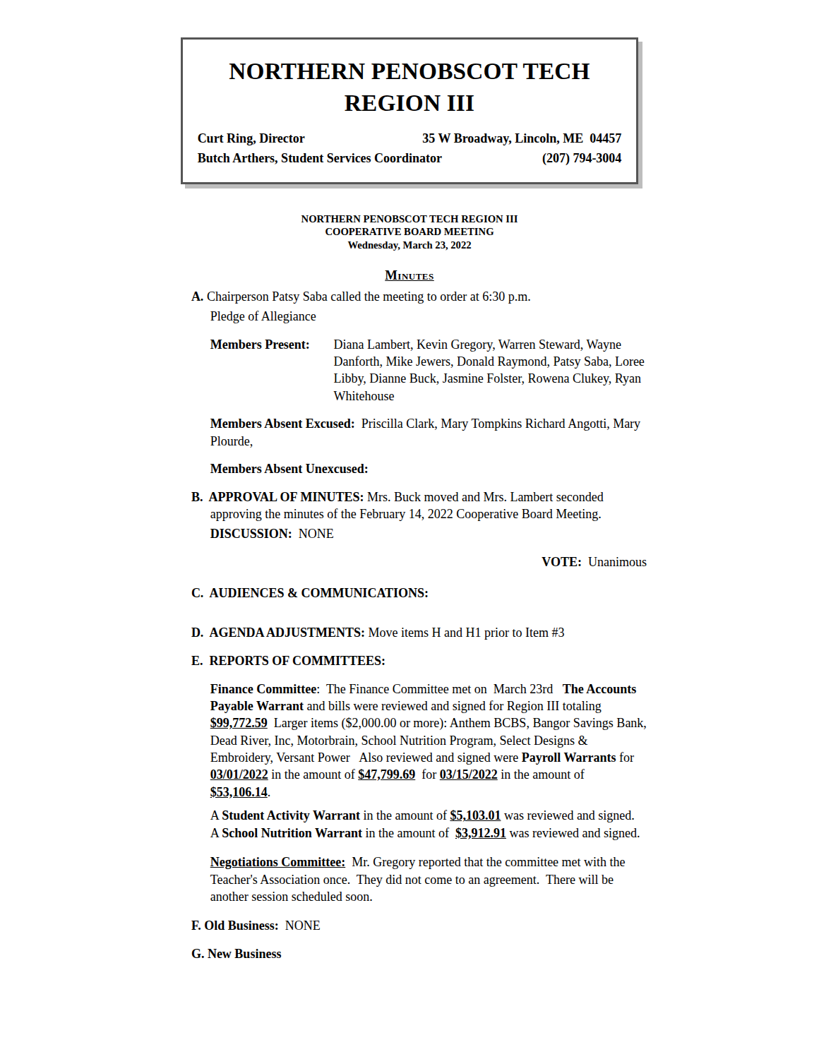NORTHERN PENOBSCOT TECH REGION III
Curt Ring, Director
35 W Broadway, Lincoln, ME 04457
Butch Arthers, Student Services Coordinator
(207) 794-3004
NORTHERN PENOBSCOT TECH REGION III COOPERATIVE BOARD MEETING Wednesday, March 23, 2022
Minutes
A. Chairperson Patsy Saba called the meeting to order at 6:30 p.m.
Pledge of Allegiance
Members Present:
Diana Lambert, Kevin Gregory, Warren Steward, Wayne Danforth, Mike Jewers, Donald Raymond, Patsy Saba, Loree Libby, Dianne Buck, Jasmine Folster, Rowena Clukey, Ryan Whitehouse
Members Absent Excused: Priscilla Clark, Mary Tompkins Richard Angotti, Mary Plourde,
Members Absent Unexcused:
B. APPROVAL OF MINUTES: Mrs. Buck moved and Mrs. Lambert seconded approving the minutes of the February 14, 2022 Cooperative Board Meeting.
DISCUSSION: NONE
VOTE: Unanimous
C. AUDIENCES & COMMUNICATIONS:
D. AGENDA ADJUSTMENTS: Move items H and H1 prior to Item #3
E. REPORTS OF COMMITTEES:
Finance Committee: The Finance Committee met on March 23rd The Accounts Payable Warrant and bills were reviewed and signed for Region III totaling $99,772.59 Larger items ($2,000.00 or more): Anthem BCBS, Bangor Savings Bank, Dead River, Inc, Motorbrain, School Nutrition Program, Select Designs & Embroidery, Versant Power Also reviewed and signed were Payroll Warrants for 03/01/2022 in the amount of $47,799.69 for 03/15/2022 in the amount of $53,106.14.
A Student Activity Warrant in the amount of $5,103.01 was reviewed and signed. A School Nutrition Warrant in the amount of $3,912.91 was reviewed and signed.
Negotiations Committee: Mr. Gregory reported that the committee met with the Teacher's Association once. They did not come to an agreement. There will be another session scheduled soon.
F. Old Business: NONE
G. New Business